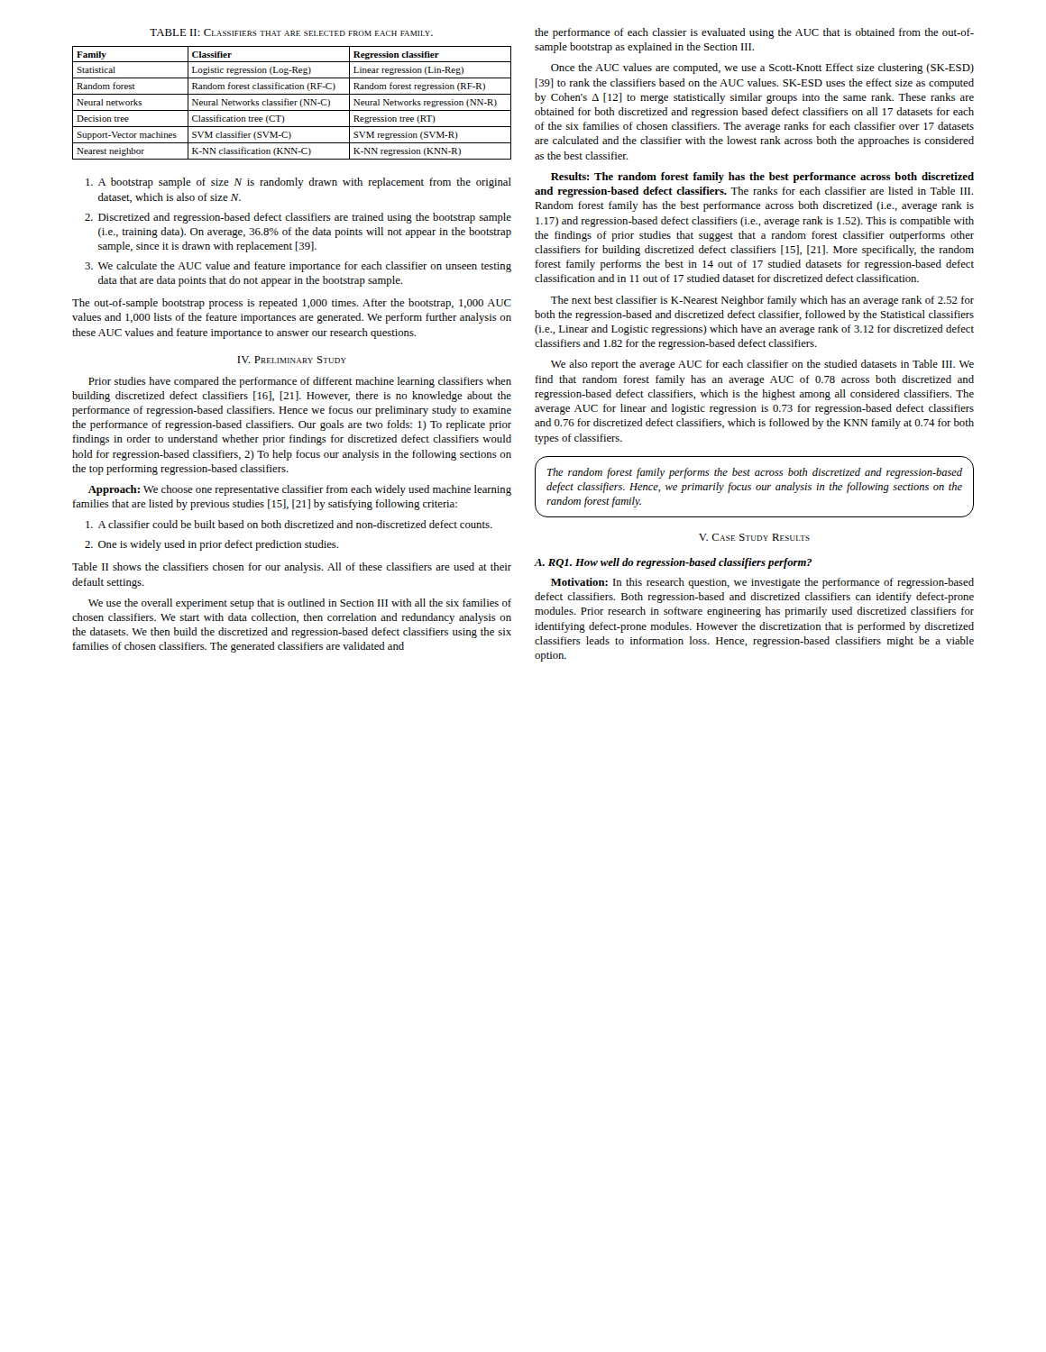TABLE II: Classifiers that are selected from each family.
| Family | Classifier | Regression classifier |
| --- | --- | --- |
| Statistical | Logistic regression (Log-Reg) | Linear regression (Lin-Reg) |
| Random forest | Random forest classification (RF-C) | Random forest regression (RF-R) |
| Neural networks | Neural Networks classifier (NN-C) | Neural Networks regression (NN-R) |
| Decision tree | Classification tree (CT) | Regression tree (RT) |
| Support-Vector machines | SVM classifier (SVM-C) | SVM regression (SVM-R) |
| Nearest neighbor | K-NN classification (KNN-C) | K-NN regression (KNN-R) |
A bootstrap sample of size N is randomly drawn with replacement from the original dataset, which is also of size N.
Discretized and regression-based defect classifiers are trained using the bootstrap sample (i.e., training data). On average, 36.8% of the data points will not appear in the bootstrap sample, since it is drawn with replacement [39].
We calculate the AUC value and feature importance for each classifier on unseen testing data that are data points that do not appear in the bootstrap sample.
The out-of-sample bootstrap process is repeated 1,000 times. After the bootstrap, 1,000 AUC values and 1,000 lists of the feature importances are generated. We perform further analysis on these AUC values and feature importance to answer our research questions.
IV. Preliminary Study
Prior studies have compared the performance of different machine learning classifiers when building discretized defect classifiers [16], [21]. However, there is no knowledge about the performance of regression-based classifiers. Hence we focus our preliminary study to examine the performance of regression-based classifiers. Our goals are two folds: 1) To replicate prior findings in order to understand whether prior findings for discretized defect classifiers would hold for regression-based classifiers, 2) To help focus our analysis in the following sections on the top performing regression-based classifiers.
Approach: We choose one representative classifier from each widely used machine learning families that are listed by previous studies [15], [21] by satisfying following criteria:
A classifier could be built based on both discretized and non-discretized defect counts.
One is widely used in prior defect prediction studies.
Table II shows the classifiers chosen for our analysis. All of these classifiers are used at their default settings.
We use the overall experiment setup that is outlined in Section III with all the six families of chosen classifiers. We start with data collection, then correlation and redundancy analysis on the datasets. We then build the discretized and regression-based defect classifiers using the six families of chosen classifiers. The generated classifiers are validated and
the performance of each classier is evaluated using the AUC that is obtained from the out-of-sample bootstrap as explained in the Section III.
Once the AUC values are computed, we use a Scott-Knott Effect size clustering (SK-ESD) [39] to rank the classifiers based on the AUC values. SK-ESD uses the effect size as computed by Cohen's Δ [12] to merge statistically similar groups into the same rank. These ranks are obtained for both discretized and regression based defect classifiers on all 17 datasets for each of the six families of chosen classifiers. The average ranks for each classifier over 17 datasets are calculated and the classifier with the lowest rank across both the approaches is considered as the best classifier.
Results: The random forest family has the best performance across both discretized and regression-based defect classifiers. The ranks for each classifier are listed in Table III. Random forest family has the best performance across both discretized (i.e., average rank is 1.17) and regression-based defect classifiers (i.e., average rank is 1.52). This is compatible with the findings of prior studies that suggest that a random forest classifier outperforms other classifiers for building discretized defect classifiers [15], [21]. More specifically, the random forest family performs the best in 14 out of 17 studied datasets for regression-based defect classification and in 11 out of 17 studied dataset for discretized defect classification.
The next best classifier is K-Nearest Neighbor family which has an average rank of 2.52 for both the regression-based and discretized defect classifier, followed by the Statistical classifiers (i.e., Linear and Logistic regressions) which have an average rank of 3.12 for discretized defect classifiers and 1.82 for the regression-based defect classifiers.
We also report the average AUC for each classifier on the studied datasets in Table III. We find that random forest family has an average AUC of 0.78 across both discretized and regression-based defect classifiers, which is the highest among all considered classifiers. The average AUC for linear and logistic regression is 0.73 for regression-based defect classifiers and 0.76 for discretized defect classifiers, which is followed by the KNN family at 0.74 for both types of classifiers.
The random forest family performs the best across both discretized and regression-based defect classifiers. Hence, we primarily focus our analysis in the following sections on the random forest family.
V. Case Study Results
A. RQ1. How well do regression-based classifiers perform?
Motivation: In this research question, we investigate the performance of regression-based defect classifiers. Both regression-based and discretized classifiers can identify defect-prone modules. Prior research in software engineering has primarily used discretized classifiers for identifying defect-prone modules. However the discretization that is performed by discretized classifiers leads to information loss. Hence, regression-based classifiers might be a viable option.